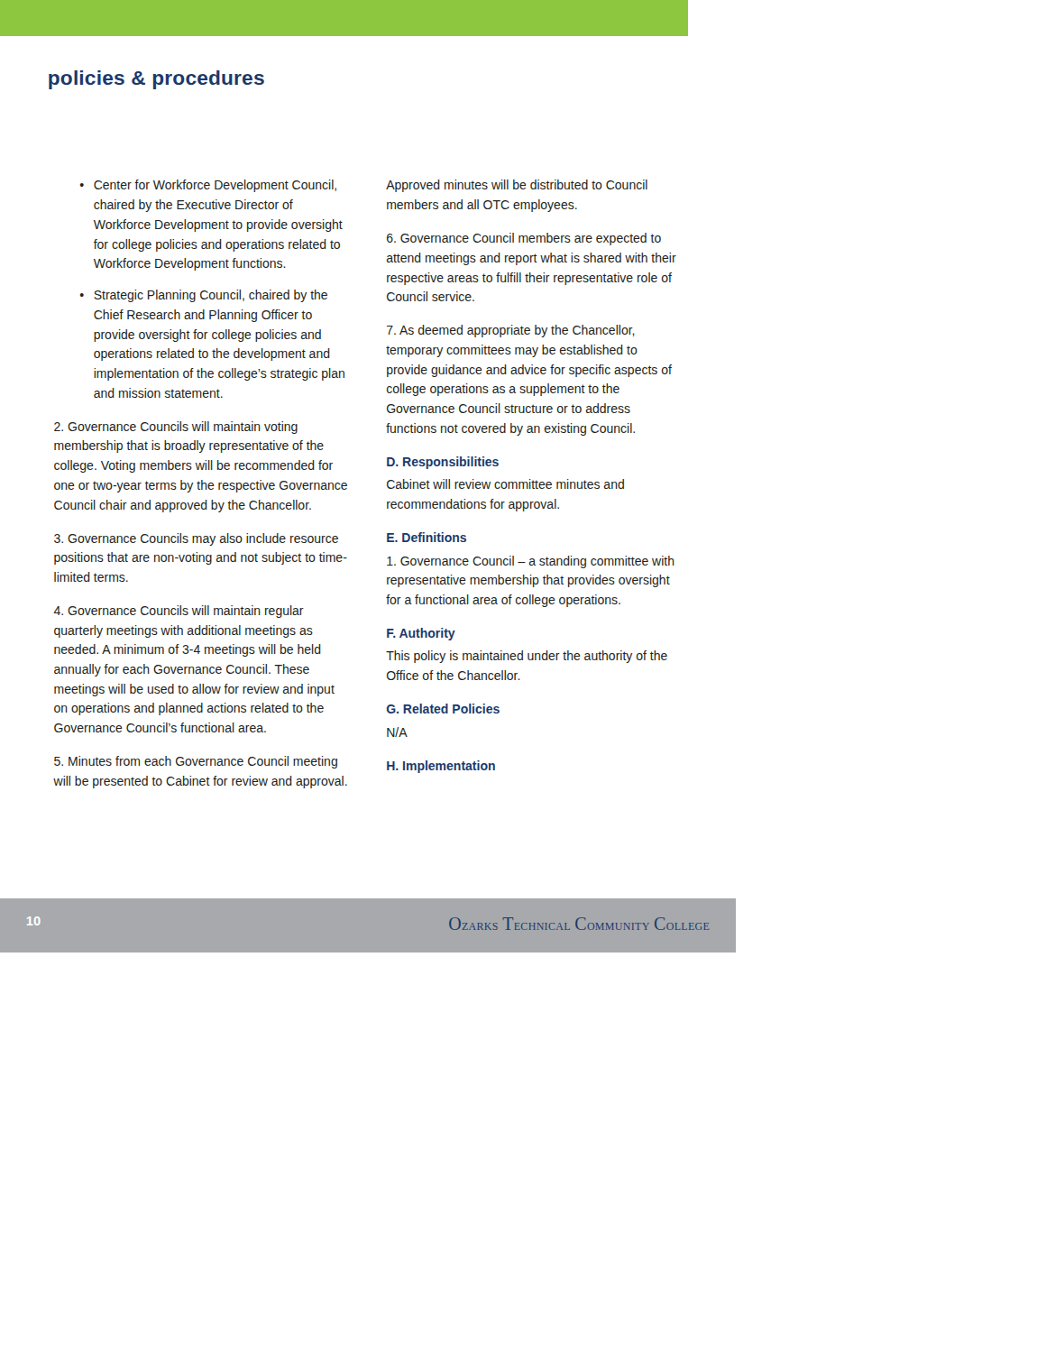policies & procedures
Center for Workforce Development Council, chaired by the Executive Director of Workforce Development to provide oversight for college policies and operations related to Workforce Development functions.
Strategic Planning Council, chaired by the Chief Research and Planning Officer to provide oversight for college policies and operations related to the development and implementation of the college’s strategic plan and mission statement.
2. Governance Councils will maintain voting membership that is broadly representative of the college. Voting members will be recommended for one or two-year terms by the respective Governance Council chair and approved by the Chancellor.
3. Governance Councils may also include resource positions that are non-voting and not subject to time-limited terms.
4. Governance Councils will maintain regular quarterly meetings with additional meetings as needed. A minimum of 3-4 meetings will be held annually for each Governance Council. These meetings will be used to allow for review and input on operations and planned actions related to the Governance Council’s functional area.
5. Minutes from each Governance Council meeting will be presented to Cabinet for review and approval. Approved minutes will be distributed to Council members and all OTC employees.
6. Governance Council members are expected to attend meetings and report what is shared with their respective areas to fulfill their representative role of Council service.
7. As deemed appropriate by the Chancellor, temporary committees may be established to provide guidance and advice for specific aspects of college operations as a supplement to the Governance Council structure or to address functions not covered by an existing Council.
D. Responsibilities
Cabinet will review committee minutes and recommendations for approval.
E. Definitions
1. Governance Council – a standing committee with representative membership that provides oversight for a functional area of college operations.
F. Authority
This policy is maintained under the authority of the Office of the Chancellor.
G. Related Policies
N/A
H. Implementation
10
Ozarks Technical Community College